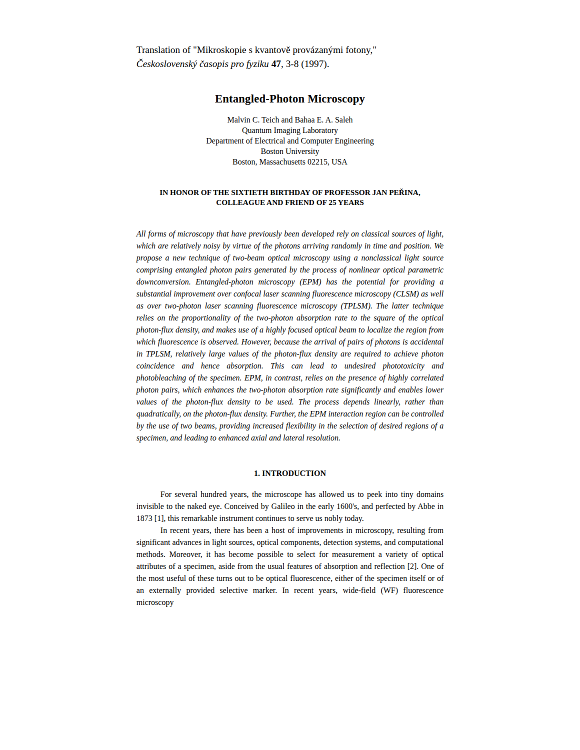Translation of "Mikroskopie s kvantově provázanými fotony,"
Československý časopis pro fyziku 47, 3-8 (1997).
Entangled-Photon Microscopy
Malvin C. Teich and Bahaa E. A. Saleh
Quantum Imaging Laboratory
Department of Electrical and Computer Engineering
Boston University
Boston, Massachusetts 02215, USA
IN HONOR OF THE SIXTIETH BIRTHDAY OF PROFESSOR JAN PEŘINA,
COLLEAGUE AND FRIEND OF 25 YEARS
All forms of microscopy that have previously been developed rely on classical sources of light, which are relatively noisy by virtue of the photons arriving randomly in time and position. We propose a new technique of two-beam optical microscopy using a nonclassical light source comprising entangled photon pairs generated by the process of nonlinear optical parametric downconversion. Entangled-photon microscopy (EPM) has the potential for providing a substantial improvement over confocal laser scanning fluorescence microscopy (CLSM) as well as over two-photon laser scanning fluorescence microscopy (TPLSM). The latter technique relies on the proportionality of the two-photon absorption rate to the square of the optical photon-flux density, and makes use of a highly focused optical beam to localize the region from which fluorescence is observed. However, because the arrival of pairs of photons is accidental in TPLSM, relatively large values of the photon-flux density are required to achieve photon coincidence and hence absorption. This can lead to undesired phototoxicity and photobleaching of the specimen. EPM, in contrast, relies on the presence of highly correlated photon pairs, which enhances the two-photon absorption rate significantly and enables lower values of the photon-flux density to be used. The process depends linearly, rather than quadratically, on the photon-flux density. Further, the EPM interaction region can be controlled by the use of two beams, providing increased flexibility in the selection of desired regions of a specimen, and leading to enhanced axial and lateral resolution.
1. INTRODUCTION
For several hundred years, the microscope has allowed us to peek into tiny domains invisible to the naked eye. Conceived by Galileo in the early 1600's, and perfected by Abbe in 1873 [1], this remarkable instrument continues to serve us nobly today.
In recent years, there has been a host of improvements in microscopy, resulting from significant advances in light sources, optical components, detection systems, and computational methods. Moreover, it has become possible to select for measurement a variety of optical attributes of a specimen, aside from the usual features of absorption and reflection [2]. One of the most useful of these turns out to be optical fluorescence, either of the specimen itself or of an externally provided selective marker. In recent years, wide-field (WF) fluorescence microscopy